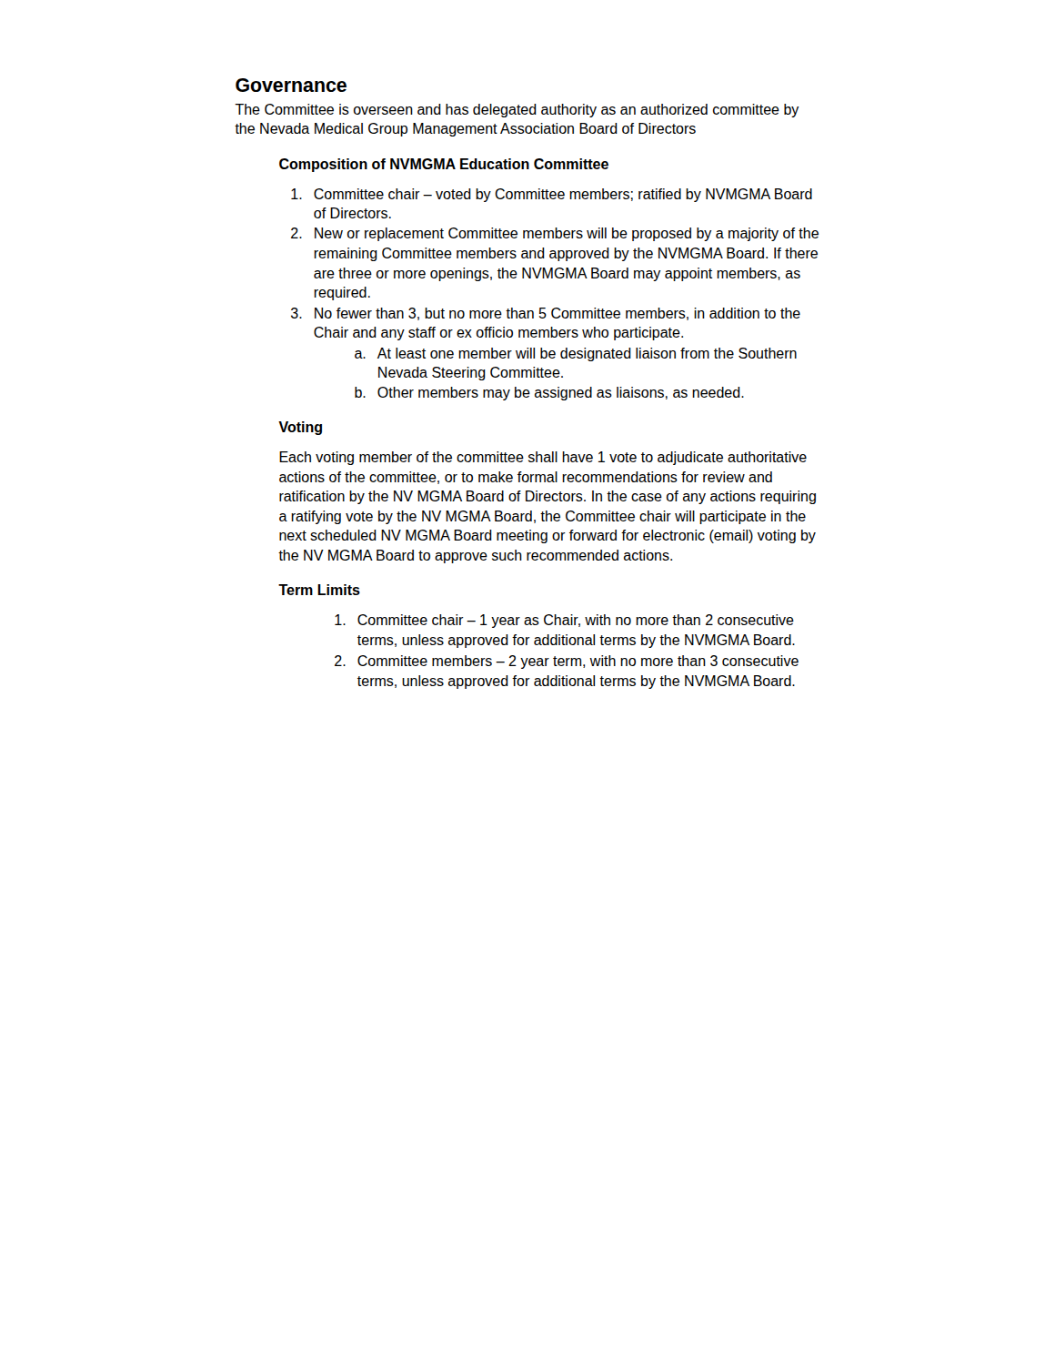Governance
The Committee is overseen and has delegated authority as an authorized committee by the Nevada Medical Group Management Association Board of Directors
Composition of NVMGMA Education Committee
Committee chair – voted by Committee members; ratified by NVMGMA Board of Directors.
New or replacement Committee members will be proposed by a majority of the remaining Committee members and approved by the NVMGMA Board. If there are three or more openings, the NVMGMA Board may appoint members, as required.
No fewer than 3, but no more than 5 Committee members, in addition to the Chair and any staff or ex officio members who participate.
At least one member will be designated liaison from the Southern Nevada Steering Committee.
Other members may be assigned as liaisons, as needed.
Voting
Each voting member of the committee shall have 1 vote to adjudicate authoritative actions of the committee, or to make formal recommendations for review and ratification by the NV MGMA Board of Directors. In the case of any actions requiring a ratifying vote by the NV MGMA Board, the Committee chair will participate in the next scheduled NV MGMA Board meeting or forward for electronic (email) voting by the NV MGMA Board to approve such recommended actions.
Term Limits
Committee chair – 1 year as Chair, with no more than 2 consecutive terms, unless approved for additional terms by the NVMGMA Board.
Committee members – 2 year term, with no more than 3 consecutive terms, unless approved for additional terms by the NVMGMA Board.